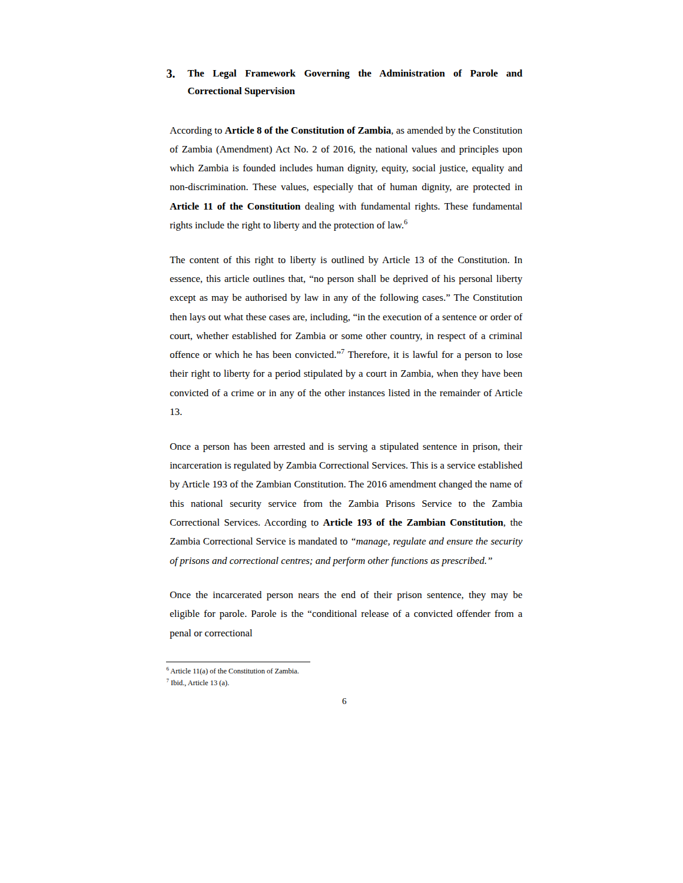3. The Legal Framework Governing the Administration of Parole and Correctional Supervision
According to Article 8 of the Constitution of Zambia, as amended by the Constitution of Zambia (Amendment) Act No. 2 of 2016, the national values and principles upon which Zambia is founded includes human dignity, equity, social justice, equality and non-discrimination. These values, especially that of human dignity, are protected in Article 11 of the Constitution dealing with fundamental rights. These fundamental rights include the right to liberty and the protection of law.6
The content of this right to liberty is outlined by Article 13 of the Constitution. In essence, this article outlines that, “no person shall be deprived of his personal liberty except as may be authorised by law in any of the following cases.” The Constitution then lays out what these cases are, including, “in the execution of a sentence or order of court, whether established for Zambia or some other country, in respect of a criminal offence or which he has been convicted.”7 Therefore, it is lawful for a person to lose their right to liberty for a period stipulated by a court in Zambia, when they have been convicted of a crime or in any of the other instances listed in the remainder of Article 13.
Once a person has been arrested and is serving a stipulated sentence in prison, their incarceration is regulated by Zambia Correctional Services. This is a service established by Article 193 of the Zambian Constitution. The 2016 amendment changed the name of this national security service from the Zambia Prisons Service to the Zambia Correctional Services. According to Article 193 of the Zambian Constitution, the Zambia Correctional Service is mandated to “manage, regulate and ensure the security of prisons and correctional centres; and perform other functions as prescribed.”
Once the incarcerated person nears the end of their prison sentence, they may be eligible for parole. Parole is the “conditional release of a convicted offender from a penal or correctional
6 Article 11(a) of the Constitution of Zambia.
7 Ibid., Article 13 (a).
6